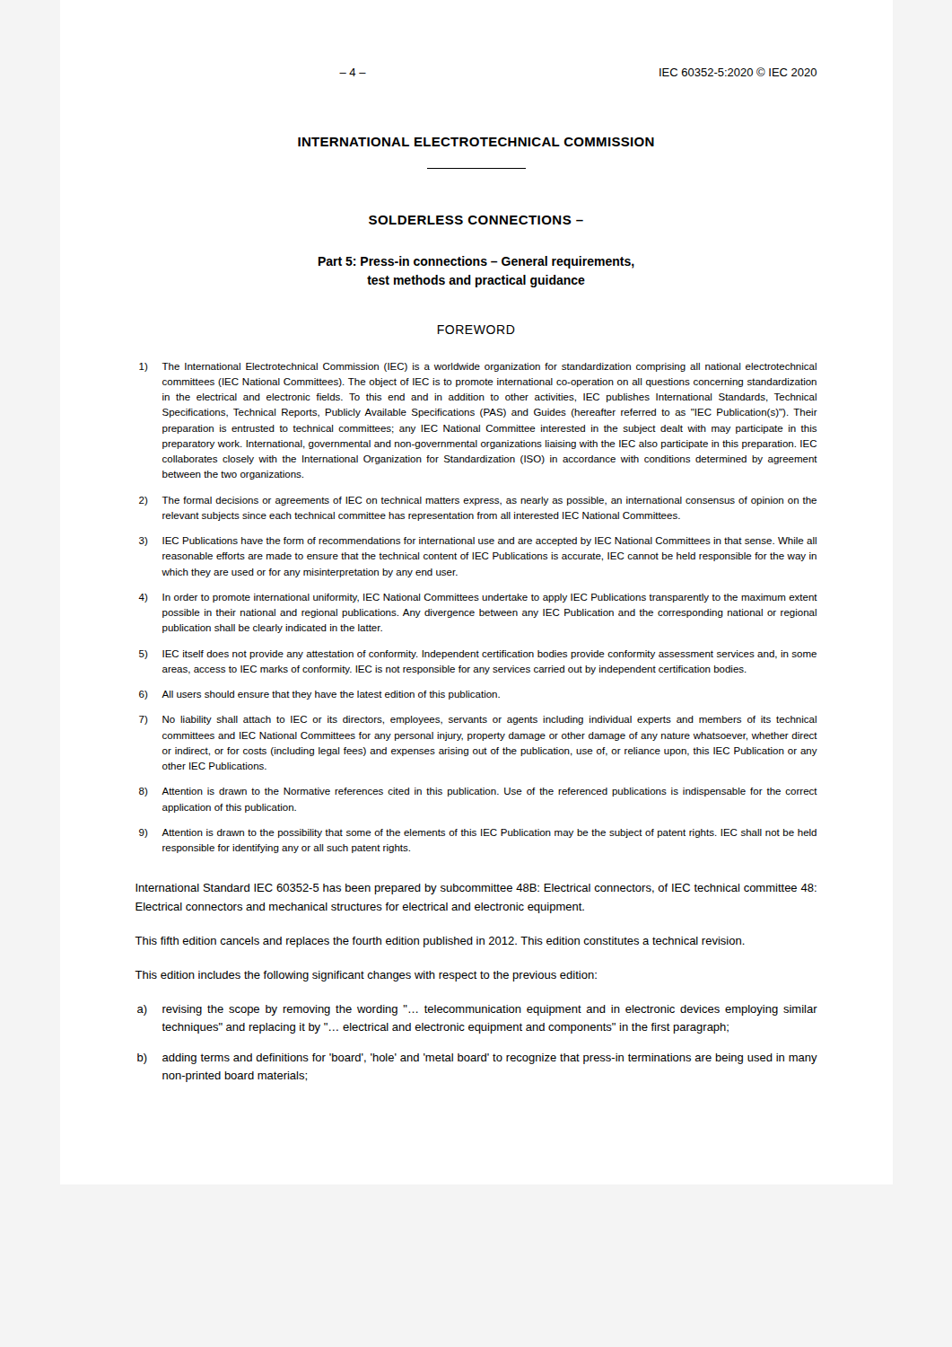– 4 – IEC 60352-5:2020 © IEC 2020
INTERNATIONAL ELECTROTECHNICAL COMMISSION
SOLDERLESS CONNECTIONS –
Part 5: Press-in connections – General requirements,
test methods and practical guidance
FOREWORD
The International Electrotechnical Commission (IEC) is a worldwide organization for standardization comprising all national electrotechnical committees (IEC National Committees). The object of IEC is to promote international co-operation on all questions concerning standardization in the electrical and electronic fields. To this end and in addition to other activities, IEC publishes International Standards, Technical Specifications, Technical Reports, Publicly Available Specifications (PAS) and Guides (hereafter referred to as "IEC Publication(s)"). Their preparation is entrusted to technical committees; any IEC National Committee interested in the subject dealt with may participate in this preparatory work. International, governmental and non-governmental organizations liaising with the IEC also participate in this preparation. IEC collaborates closely with the International Organization for Standardization (ISO) in accordance with conditions determined by agreement between the two organizations.
The formal decisions or agreements of IEC on technical matters express, as nearly as possible, an international consensus of opinion on the relevant subjects since each technical committee has representation from all interested IEC National Committees.
IEC Publications have the form of recommendations for international use and are accepted by IEC National Committees in that sense. While all reasonable efforts are made to ensure that the technical content of IEC Publications is accurate, IEC cannot be held responsible for the way in which they are used or for any misinterpretation by any end user.
In order to promote international uniformity, IEC National Committees undertake to apply IEC Publications transparently to the maximum extent possible in their national and regional publications. Any divergence between any IEC Publication and the corresponding national or regional publication shall be clearly indicated in the latter.
IEC itself does not provide any attestation of conformity. Independent certification bodies provide conformity assessment services and, in some areas, access to IEC marks of conformity. IEC is not responsible for any services carried out by independent certification bodies.
All users should ensure that they have the latest edition of this publication.
No liability shall attach to IEC or its directors, employees, servants or agents including individual experts and members of its technical committees and IEC National Committees for any personal injury, property damage or other damage of any nature whatsoever, whether direct or indirect, or for costs (including legal fees) and expenses arising out of the publication, use of, or reliance upon, this IEC Publication or any other IEC Publications.
Attention is drawn to the Normative references cited in this publication. Use of the referenced publications is indispensable for the correct application of this publication.
Attention is drawn to the possibility that some of the elements of this IEC Publication may be the subject of patent rights. IEC shall not be held responsible for identifying any or all such patent rights.
International Standard IEC 60352-5 has been prepared by subcommittee 48B: Electrical connectors, of IEC technical committee 48: Electrical connectors and mechanical structures for electrical and electronic equipment.
This fifth edition cancels and replaces the fourth edition published in 2012. This edition constitutes a technical revision.
This edition includes the following significant changes with respect to the previous edition:
revising the scope by removing the wording "… telecommunication equipment and in electronic devices employing similar techniques" and replacing it by "… electrical and electronic equipment and components" in the first paragraph;
adding terms and definitions for 'board', 'hole' and 'metal board' to recognize that press-in terminations are being used in many non-printed board materials;